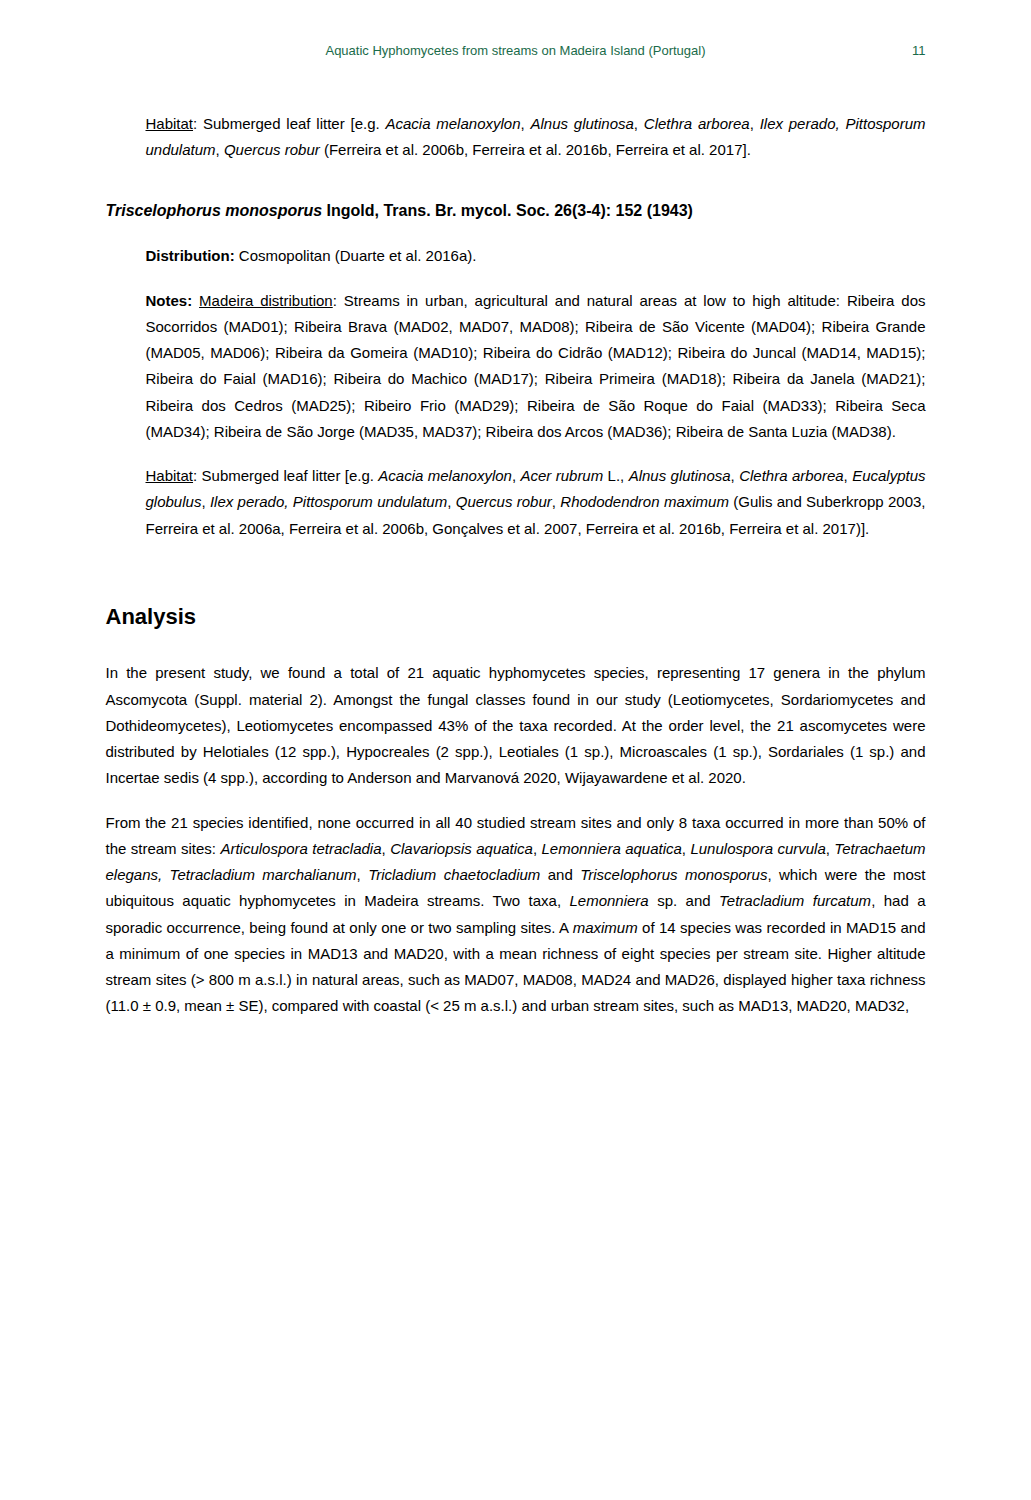Aquatic Hyphomycetes from streams on Madeira Island (Portugal) 11
Habitat: Submerged leaf litter [e.g. Acacia melanoxylon, Alnus glutinosa, Clethra arborea, Ilex perado, Pittosporum undulatum, Quercus robur (Ferreira et al. 2006b, Ferreira et al. 2016b, Ferreira et al. 2017].
Triscelophorus monosporus Ingold, Trans. Br. mycol. Soc. 26(3-4): 152 (1943)
Distribution: Cosmopolitan (Duarte et al. 2016a).
Notes: Madeira distribution: Streams in urban, agricultural and natural areas at low to high altitude: Ribeira dos Socorridos (MAD01); Ribeira Brava (MAD02, MAD07, MAD08); Ribeira de São Vicente (MAD04); Ribeira Grande (MAD05, MAD06); Ribeira da Gomeira (MAD10); Ribeira do Cidrão (MAD12); Ribeira do Juncal (MAD14, MAD15); Ribeira do Faial (MAD16); Ribeira do Machico (MAD17); Ribeira Primeira (MAD18); Ribeira da Janela (MAD21); Ribeira dos Cedros (MAD25); Ribeiro Frio (MAD29); Ribeira de São Roque do Faial (MAD33); Ribeira Seca (MAD34); Ribeira de São Jorge (MAD35, MAD37); Ribeira dos Arcos (MAD36); Ribeira de Santa Luzia (MAD38).
Habitat: Submerged leaf litter [e.g. Acacia melanoxylon, Acer rubrum L., Alnus glutinosa, Clethra arborea, Eucalyptus globulus, Ilex perado, Pittosporum undulatum, Quercus robur, Rhododendron maximum (Gulis and Suberkropp 2003, Ferreira et al. 2006a, Ferreira et al. 2006b, Gonçalves et al. 2007, Ferreira et al. 2016b, Ferreira et al. 2017)].
Analysis
In the present study, we found a total of 21 aquatic hyphomycetes species, representing 17 genera in the phylum Ascomycota (Suppl. material 2). Amongst the fungal classes found in our study (Leotiomycetes, Sordariomycetes and Dothideomycetes), Leotiomycetes encompassed 43% of the taxa recorded. At the order level, the 21 ascomycetes were distributed by Helotiales (12 spp.), Hypocreales (2 spp.), Leotiales (1 sp.), Microascales (1 sp.), Sordariales (1 sp.) and Incertae sedis (4 spp.), according to Anderson and Marvanová 2020, Wijayawardene et al. 2020.
From the 21 species identified, none occurred in all 40 studied stream sites and only 8 taxa occurred in more than 50% of the stream sites: Articulospora tetracladia, Clavariopsis aquatica, Lemonniera aquatica, Lunulospora curvula, Tetrachaetum elegans, Tetracladium marchalianum, Tricladium chaetocladium and Triscelophorus monosporus, which were the most ubiquitous aquatic hyphomycetes in Madeira streams. Two taxa, Lemonniera sp. and Tetracladium furcatum, had a sporadic occurrence, being found at only one or two sampling sites. A maximum of 14 species was recorded in MAD15 and a minimum of one species in MAD13 and MAD20, with a mean richness of eight species per stream site. Higher altitude stream sites (> 800 m a.s.l.) in natural areas, such as MAD07, MAD08, MAD24 and MAD26, displayed higher taxa richness (11.0 ± 0.9, mean ± SE), compared with coastal (< 25 m a.s.l.) and urban stream sites, such as MAD13, MAD20, MAD32,